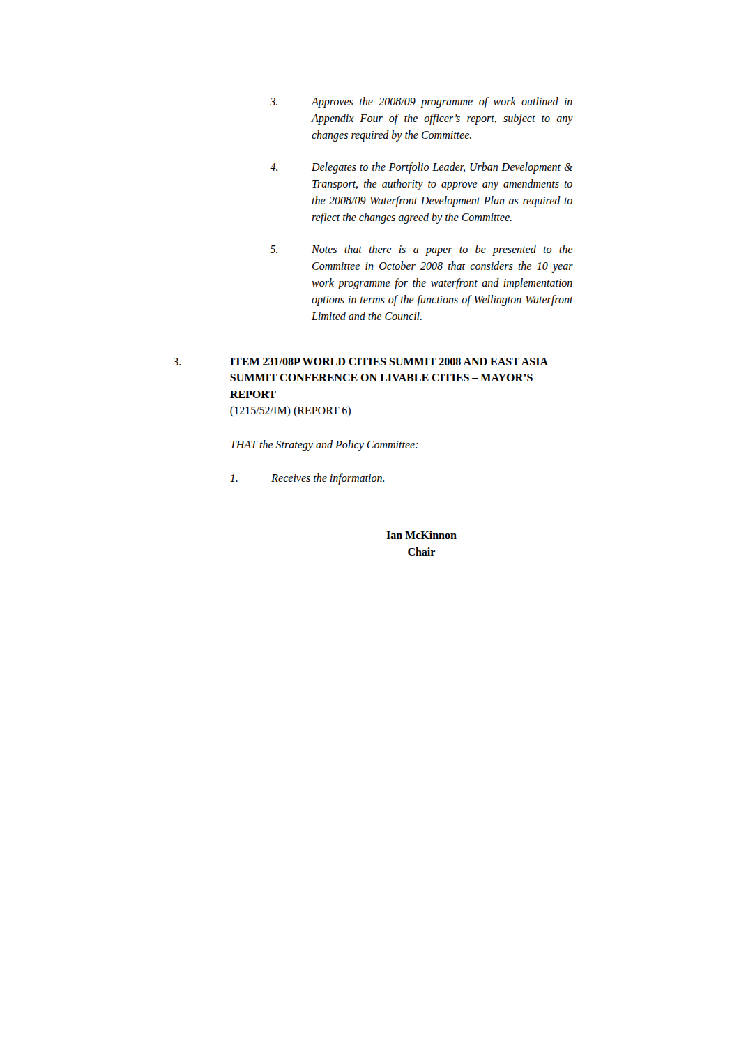3.
Approves the 2008/09 programme of work outlined in Appendix Four of the officer’s report, subject to any changes required by the Committee.
4.
Delegates to the Portfolio Leader, Urban Development & Transport, the authority to approve any amendments to the 2008/09 Waterfront Development Plan as required to reflect the changes agreed by the Committee.
5.
Notes that there is a paper to be presented to the Committee in October 2008 that considers the 10 year work programme for the waterfront and implementation options in terms of the functions of Wellington Waterfront Limited and the Council.
3.
Item 231/08P World Cities Summit 2008 and East Asia Summit Conference on Livable Cities – Mayor’s Report
(1215/52/IM) (REPORT 6)
THAT the Strategy and Policy Committee:
1.
Receives the information.
Ian McKinnon
Chair